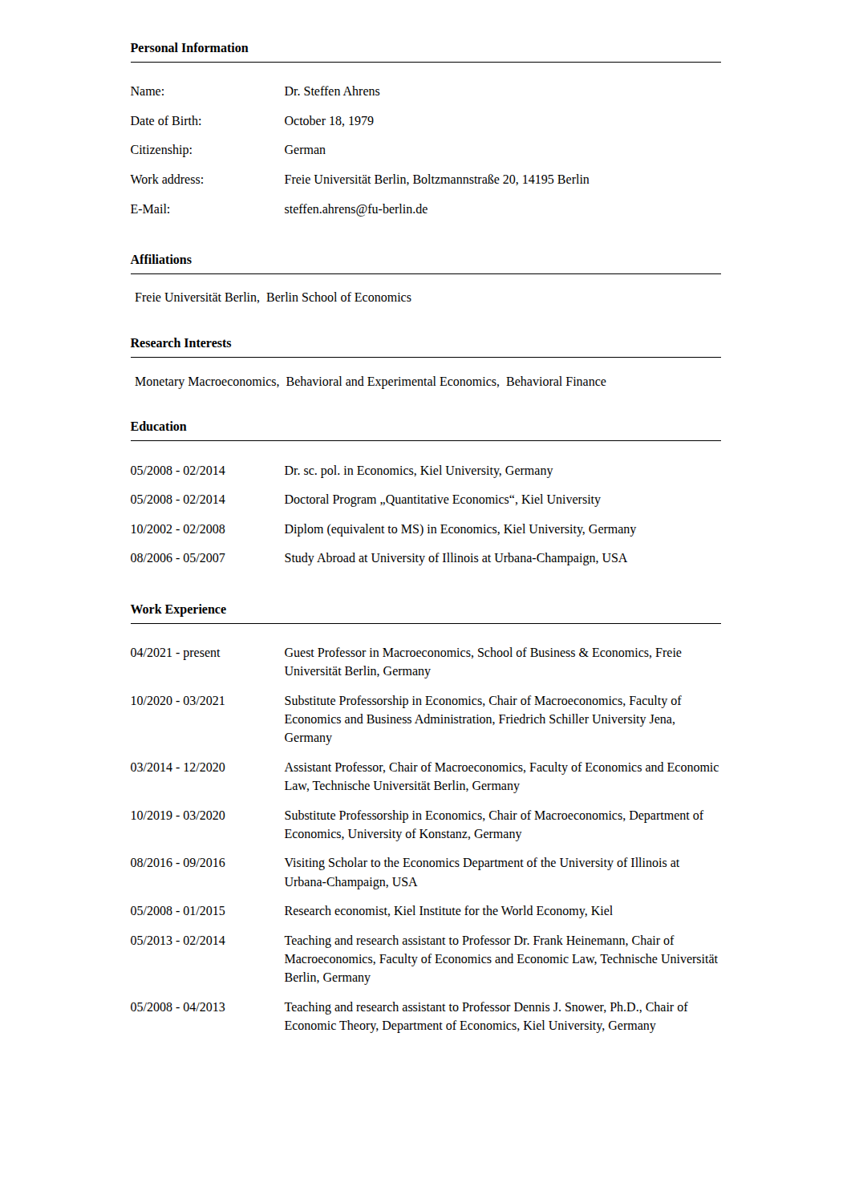Personal Information
| Name: | Dr. Steffen Ahrens |
| Date of Birth: | October 18, 1979 |
| Citizenship: | German |
| Work address: | Freie Universität Berlin, Boltzmannstraße 20, 14195 Berlin |
| E-Mail: | steffen.ahrens@fu-berlin.de |
Affiliations
Freie Universität Berlin Berlin School of Economics
Research Interests
Monetary Macroeconomics Behavioral and Experimental Economics Behavioral Finance
Education
| 05/2008 - 02/2014 | Dr. sc. pol. in Economics, Kiel University, Germany |
| 05/2008 - 02/2014 | Doctoral Program „Quantitative Economics“, Kiel University |
| 10/2002 - 02/2008 | Diplom (equivalent to MS) in Economics, Kiel University, Germany |
| 08/2006 - 05/2007 | Study Abroad at University of Illinois at Urbana-Champaign, USA |
Work Experience
| 04/2021 - present | Guest Professor in Macroeconomics, School of Business & Economics, Freie Universität Berlin, Germany |
| 10/2020 - 03/2021 | Substitute Professorship in Economics, Chair of Macroeconomics, Faculty of Economics and Business Administration, Friedrich Schiller University Jena, Germany |
| 03/2014 - 12/2020 | Assistant Professor, Chair of Macroeconomics, Faculty of Economics and Economic Law, Technische Universität Berlin, Germany |
| 10/2019 - 03/2020 | Substitute Professorship in Economics, Chair of Macroeconomics, Department of Economics, University of Konstanz, Germany |
| 08/2016 - 09/2016 | Visiting Scholar to the Economics Department of the University of Illinois at Urbana-Champaign, USA |
| 05/2008 - 01/2015 | Research economist, Kiel Institute for the World Economy, Kiel |
| 05/2013 - 02/2014 | Teaching and research assistant to Professor Dr. Frank Heinemann, Chair of Macroeconomics, Faculty of Economics and Economic Law, Technische Universität Berlin, Germany |
| 05/2008 - 04/2013 | Teaching and research assistant to Professor Dennis J. Snower, Ph.D., Chair of Economic Theory, Department of Economics, Kiel University, Germany |